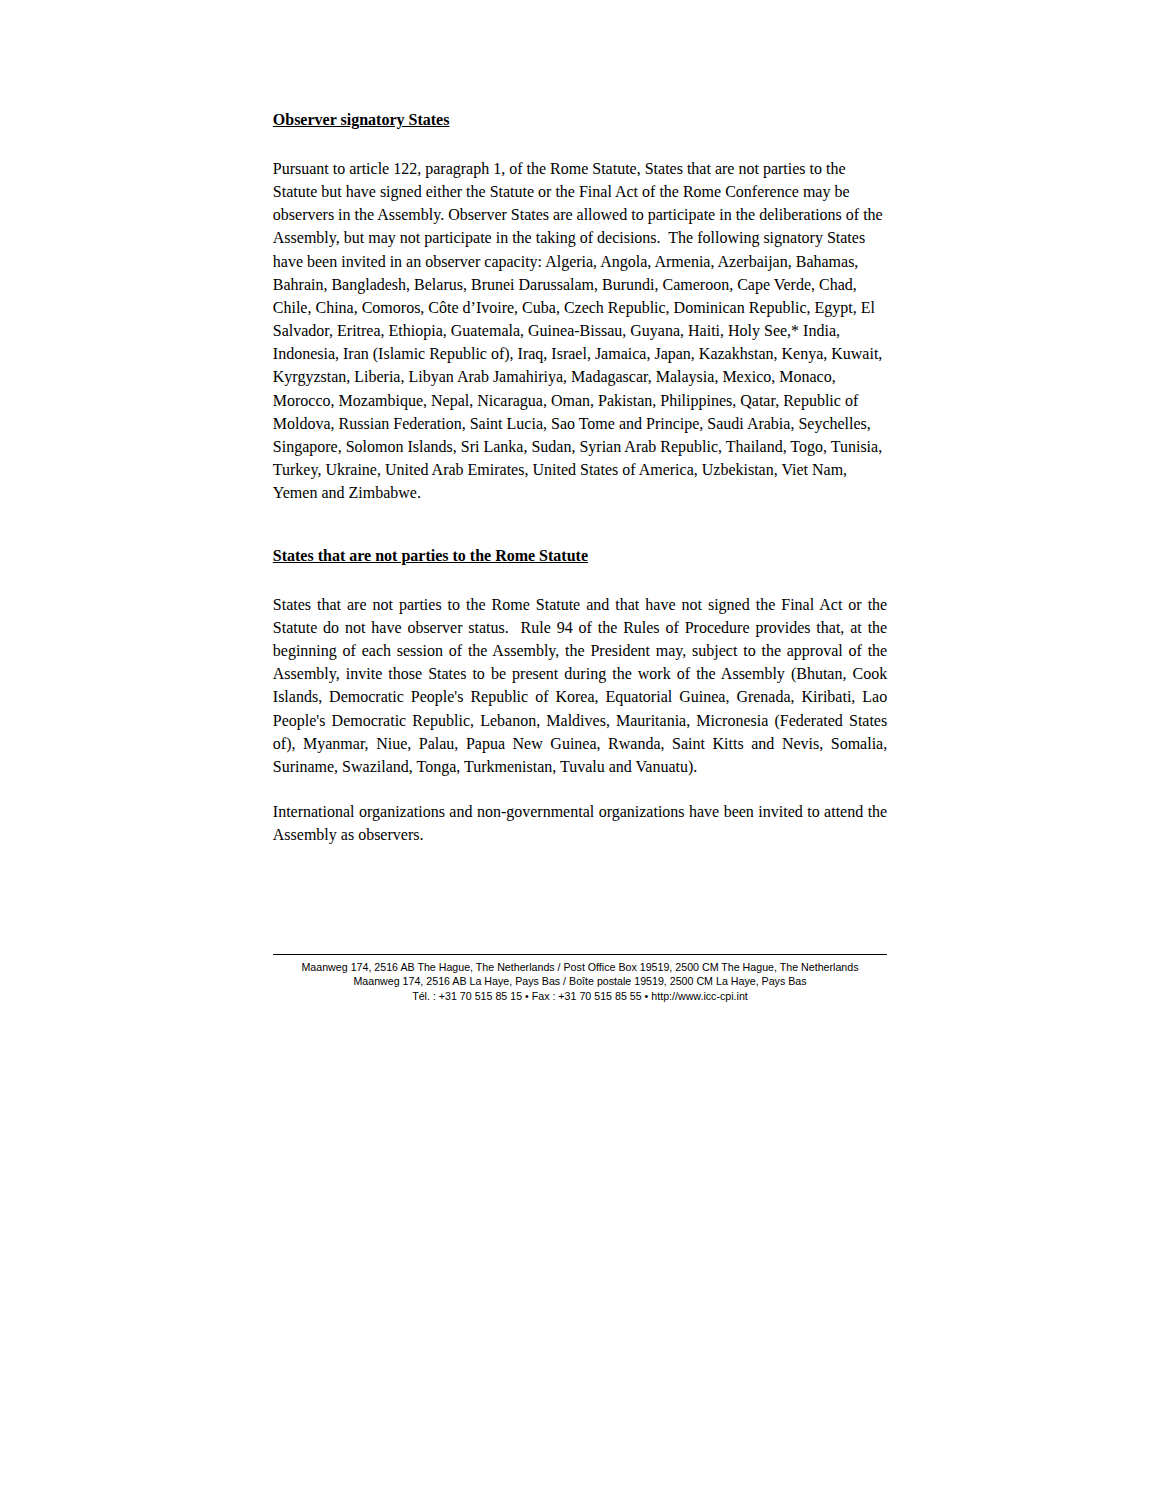Observer signatory States
Pursuant to article 122, paragraph 1, of the Rome Statute, States that are not parties to the Statute but have signed either the Statute or the Final Act of the Rome Conference may be observers in the Assembly. Observer States are allowed to participate in the deliberations of the Assembly, but may not participate in the taking of decisions. The following signatory States have been invited in an observer capacity: Algeria, Angola, Armenia, Azerbaijan, Bahamas, Bahrain, Bangladesh, Belarus, Brunei Darussalam, Burundi, Cameroon, Cape Verde, Chad, Chile, China, Comoros, Côte d’Ivoire, Cuba, Czech Republic, Dominican Republic, Egypt, El Salvador, Eritrea, Ethiopia, Guatemala, Guinea-Bissau, Guyana, Haiti, Holy See,* India, Indonesia, Iran (Islamic Republic of), Iraq, Israel, Jamaica, Japan, Kazakhstan, Kenya, Kuwait, Kyrgyzstan, Liberia, Libyan Arab Jamahiriya, Madagascar, Malaysia, Mexico, Monaco, Morocco, Mozambique, Nepal, Nicaragua, Oman, Pakistan, Philippines, Qatar, Republic of Moldova, Russian Federation, Saint Lucia, Sao Tome and Principe, Saudi Arabia, Seychelles, Singapore, Solomon Islands, Sri Lanka, Sudan, Syrian Arab Republic, Thailand, Togo, Tunisia, Turkey, Ukraine, United Arab Emirates, United States of America, Uzbekistan, Viet Nam, Yemen and Zimbabwe.
States that are not parties to the Rome Statute
States that are not parties to the Rome Statute and that have not signed the Final Act or the Statute do not have observer status. Rule 94 of the Rules of Procedure provides that, at the beginning of each session of the Assembly, the President may, subject to the approval of the Assembly, invite those States to be present during the work of the Assembly (Bhutan, Cook Islands, Democratic People's Republic of Korea, Equatorial Guinea, Grenada, Kiribati, Lao People's Democratic Republic, Lebanon, Maldives, Mauritania, Micronesia (Federated States of), Myanmar, Niue, Palau, Papua New Guinea, Rwanda, Saint Kitts and Nevis, Somalia, Suriname, Swaziland, Tonga, Turkmenistan, Tuvalu and Vanuatu).
International organizations and non-governmental organizations have been invited to attend the Assembly as observers.
Maanweg 174, 2516 AB The Hague, The Netherlands / Post Office Box 19519, 2500 CM The Hague, The Netherlands
Maanweg 174, 2516 AB La Haye, Pays Bas / Boîte postale 19519, 2500 CM La Haye, Pays Bas
Tél. : +31 70 515 85 15 • Fax : +31 70 515 85 55 • http://www.icc-cpi.int